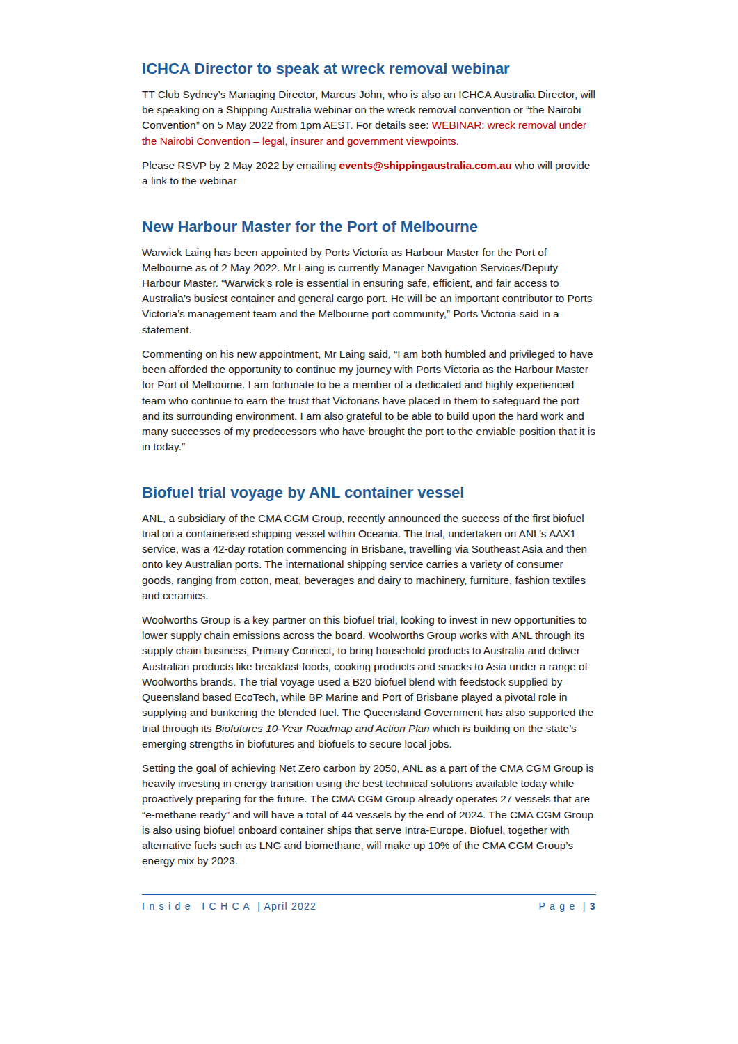ICHCA Director to speak at wreck removal webinar
TT Club Sydney's Managing Director, Marcus John, who is also an ICHCA Australia Director, will be speaking on a Shipping Australia webinar on the wreck removal convention or “the Nairobi Convention” on 5 May 2022 from 1pm AEST. For details see: WEBINAR: wreck removal under the Nairobi Convention – legal, insurer and government viewpoints.
Please RSVP by 2 May 2022 by emailing events@shippingaustralia.com.au who will provide a link to the webinar
New Harbour Master for the Port of Melbourne
Warwick Laing has been appointed by Ports Victoria as Harbour Master for the Port of Melbourne as of 2 May 2022. Mr Laing is currently Manager Navigation Services/Deputy Harbour Master. “Warwick’s role is essential in ensuring safe, efficient, and fair access to Australia’s busiest container and general cargo port. He will be an important contributor to Ports Victoria’s management team and the Melbourne port community,” Ports Victoria said in a statement.
Commenting on his new appointment, Mr Laing said, “I am both humbled and privileged to have been afforded the opportunity to continue my journey with Ports Victoria as the Harbour Master for Port of Melbourne. I am fortunate to be a member of a dedicated and highly experienced team who continue to earn the trust that Victorians have placed in them to safeguard the port and its surrounding environment. I am also grateful to be able to build upon the hard work and many successes of my predecessors who have brought the port to the enviable position that it is in today.”
Biofuel trial voyage by ANL container vessel
ANL, a subsidiary of the CMA CGM Group, recently announced the success of the first biofuel trial on a containerised shipping vessel within Oceania. The trial, undertaken on ANL’s AAX1 service, was a 42-day rotation commencing in Brisbane, travelling via Southeast Asia and then onto key Australian ports. The international shipping service carries a variety of consumer goods, ranging from cotton, meat, beverages and dairy to machinery, furniture, fashion textiles and ceramics.
Woolworths Group is a key partner on this biofuel trial, looking to invest in new opportunities to lower supply chain emissions across the board. Woolworths Group works with ANL through its supply chain business, Primary Connect, to bring household products to Australia and deliver Australian products like breakfast foods, cooking products and snacks to Asia under a range of Woolworths brands. The trial voyage used a B20 biofuel blend with feedstock supplied by Queensland based EcoTech, while BP Marine and Port of Brisbane played a pivotal role in supplying and bunkering the blended fuel. The Queensland Government has also supported the trial through its Biofutures 10-Year Roadmap and Action Plan which is building on the state’s emerging strengths in biofutures and biofuels to secure local jobs.
Setting the goal of achieving Net Zero carbon by 2050, ANL as a part of the CMA CGM Group is heavily investing in energy transition using the best technical solutions available today while proactively preparing for the future. The CMA CGM Group already operates 27 vessels that are “e-methane ready” and will have a total of 44 vessels by the end of 2024. The CMA CGM Group is also using biofuel onboard container ships that serve Intra-Europe. Biofuel, together with alternative fuels such as LNG and biomethane, will make up 10% of the CMA CGM Group’s energy mix by 2023.
I n s i d e I C H C A | April 2022 P a g e | 3